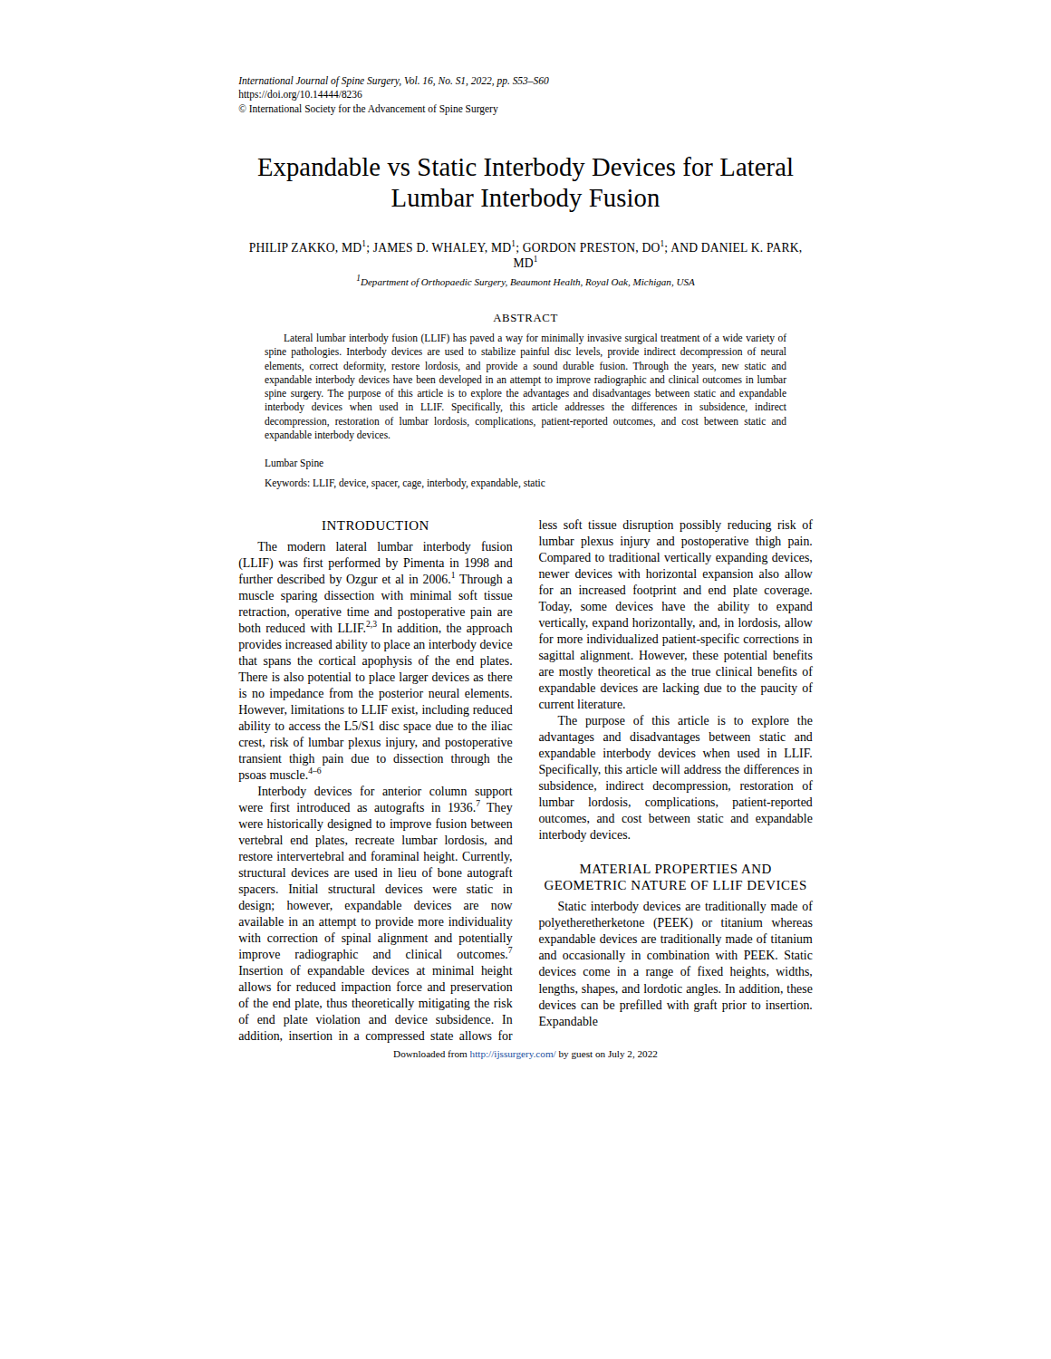International Journal of Spine Surgery, Vol. 16, No. S1, 2022, pp. S53–S60
https://doi.org/10.14444/8236
© International Society for the Advancement of Spine Surgery
Expandable vs Static Interbody Devices for Lateral
Lumbar Interbody Fusion
PHILIP ZAKKO, MD1; JAMES D. WHALEY, MD1; GORDON PRESTON, DO1; AND DANIEL K. PARK, MD1
1Department of Orthopaedic Surgery, Beaumont Health, Royal Oak, Michigan, USA
ABSTRACT
Lateral lumbar interbody fusion (LLIF) has paved a way for minimally invasive surgical treatment of a wide variety of spine pathologies. Interbody devices are used to stabilize painful disc levels, provide indirect decompression of neural elements, correct deformity, restore lordosis, and provide a sound durable fusion. Through the years, new static and expandable interbody devices have been developed in an attempt to improve radiographic and clinical outcomes in lumbar spine surgery. The purpose of this article is to explore the advantages and disadvantages between static and expandable interbody devices when used in LLIF. Specifically, this article addresses the differences in subsidence, indirect decompression, restoration of lumbar lordosis, complications, patient-reported outcomes, and cost between static and expandable interbody devices.
Lumbar Spine
Keywords: LLIF, device, spacer, cage, interbody, expandable, static
INTRODUCTION
The modern lateral lumbar interbody fusion (LLIF) was first performed by Pimenta in 1998 and further described by Ozgur et al in 2006.1 Through a muscle sparing dissection with minimal soft tissue retraction, operative time and postoperative pain are both reduced with LLIF.2,3 In addition, the approach provides increased ability to place an interbody device that spans the cortical apophysis of the end plates. There is also potential to place larger devices as there is no impedance from the posterior neural elements. However, limitations to LLIF exist, including reduced ability to access the L5/S1 disc space due to the iliac crest, risk of lumbar plexus injury, and postoperative transient thigh pain due to dissection through the psoas muscle.4–6
Interbody devices for anterior column support were first introduced as autografts in 1936.7 They were historically designed to improve fusion between vertebral end plates, recreate lumbar lordosis, and restore intervertebral and foraminal height. Currently, structural devices are used in lieu of bone autograft spacers. Initial structural devices were static in design; however, expandable devices are now available in an attempt to provide more individuality with correction of spinal alignment and potentially improve radiographic and clinical outcomes.7 Insertion of expandable devices at minimal height allows for reduced impaction force and preservation of the end plate, thus theoretically mitigating the risk of end plate violation and device subsidence. In addition, insertion in a compressed state allows for less soft tissue disruption possibly reducing risk of lumbar plexus injury and postoperative thigh pain. Compared to traditional vertically expanding devices, newer devices with horizontal expansion also allow for an increased footprint and end plate coverage. Today, some devices have the ability to expand vertically, expand horizontally, and, in lordosis, allow for more individualized patient-specific corrections in sagittal alignment. However, these potential benefits are mostly theoretical as the true clinical benefits of expandable devices are lacking due to the paucity of current literature.
The purpose of this article is to explore the advantages and disadvantages between static and expandable interbody devices when used in LLIF. Specifically, this article will address the differences in subsidence, indirect decompression, restoration of lumbar lordosis, complications, patient-reported outcomes, and cost between static and expandable interbody devices.
MATERIAL PROPERTIES AND
GEOMETRIC NATURE OF LLIF DEVICES
Static interbody devices are traditionally made of polyetheretherketone (PEEK) or titanium whereas expandable devices are traditionally made of titanium and occasionally in combination with PEEK. Static devices come in a range of fixed heights, widths, lengths, shapes, and lordotic angles. In addition, these devices can be prefilled with graft prior to insertion. Expandable
Downloaded from http://ijssurgery.com/ by guest on July 2, 2022